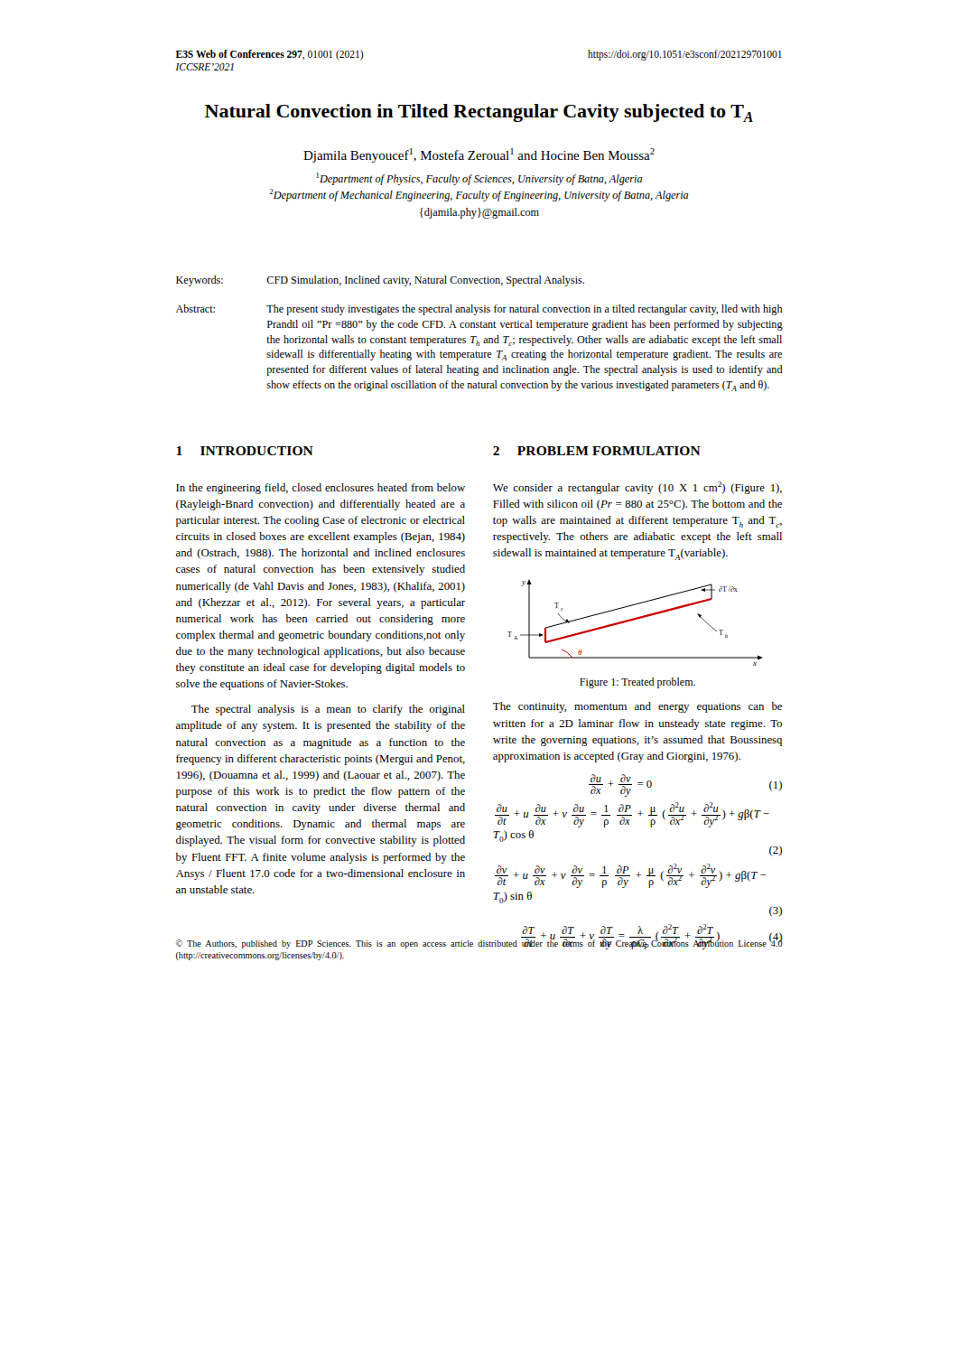E3S Web of Conferences 297, 01001 (2021)
ICCSRE’2021
https://doi.org/10.1051/e3sconf/202129701001
Natural Convection in Tilted Rectangular Cavity subjected to TA
Djamila Benyoucef1, Mostefa Zeroual1 and Hocine Ben Moussa2
1Department of Physics, Faculty of Sciences, University of Batna, Algeria
2Department of Mechanical Engineering, Faculty of Engineering, University of Batna, Algeria
{djamila.phy}@gmail.com
Keywords:
CFD Simulation, Inclined cavity, Natural Convection, Spectral Analysis.
Abstract:
The present study investigates the spectral analysis for natural convection in a tilted rectangular cavity, lled with high Prandtl oil ”Pr =880” by the code CFD. A constant vertical temperature gradient has been performed by subjecting the horizontal walls to constant temperatures Th and Tc; respectively. Other walls are adiabatic except the left small sidewall is differentially heating with temperature TA creating the horizontal temperature gradient. The results are presented for different values of lateral heating and inclination angle. The spectral analysis is used to identify and show effects on the original oscillation of the natural convection by the various investigated parameters (TA and θ).
1 INTRODUCTION
In the engineering field, closed enclosures heated from below (Rayleigh-Bnard convection) and differentially heated are a particular interest. The cooling Case of electronic or electrical circuits in closed boxes are excellent examples (Bejan, 1984) and (Ostrach, 1988). The horizontal and inclined enclosures cases of natural convection has been extensively studied numerically (de Vahl Davis and Jones, 1983), (Khalifa, 2001) and (Khezzar et al., 2012). For several years, a particular numerical work has been carried out considering more complex thermal and geometric boundary conditions,not only due to the many technological applications, but also because they constitute an ideal case for developing digital models to solve the equations of Navier-Stokes.
The spectral analysis is a mean to clarify the original amplitude of any system. It is presented the stability of the natural convection as a magnitude as a function to the frequency in different characteristic points (Mergui and Penot, 1996), (Douamna et al., 1999) and (Laouar et al., 2007). The purpose of this work is to predict the flow pattern of the natural convection in cavity under diverse thermal and geometric conditions. Dynamic and thermal maps are displayed. The visual form for convective stability is plotted by Fluent FFT. A finite volume analysis is performed by the Ansys / Fluent 17.0 code for a two-dimensional enclosure in an unstable state.
2 PROBLEM FORMULATION
We consider a rectangular cavity (10 X 1 cm2) (Figure 1), Filled with silicon oil (Pr = 880 at 25°C). The bottom and the top walls are maintained at different temperature Th and Tc, respectively. The others are adiabatic except the left small sidewall is maintained at temperature TA(variable).
y x θ T c T A T h ∂T /∂x
Figure 1: Treated problem.
The continuity, momentum and energy equations can be written for a 2D laminar flow in unsteady state regime. To write the governing equations, it’s assumed that Boussinesq approximation is accepted (Gray and Giorgini, 1976).
∂u∂x + ∂v∂y = 0
(1)
∂u∂t + u ∂u∂x + v ∂u∂y = 1 ρ ∂P∂x + μρ (∂2u∂x2 + ∂2u∂y2) + gβ(T − T0) cos θ
(2)
∂v∂t + u ∂v∂x + v ∂v∂y = 1 ρ ∂P∂y + μρ (∂2v∂x2 + ∂2v∂y2) + gβ(T − T0) sin θ
(3)
∂T∂t + u ∂T∂x + v ∂T∂y = λρCP (∂2T∂x2 + ∂2T∂y2)
(4)
© The Authors, published by EDP Sciences. This is an open access article distributed under the terms of the Creative Commons Attribution License 4.0 (http://creativecommons.org/licenses/by/4.0/).